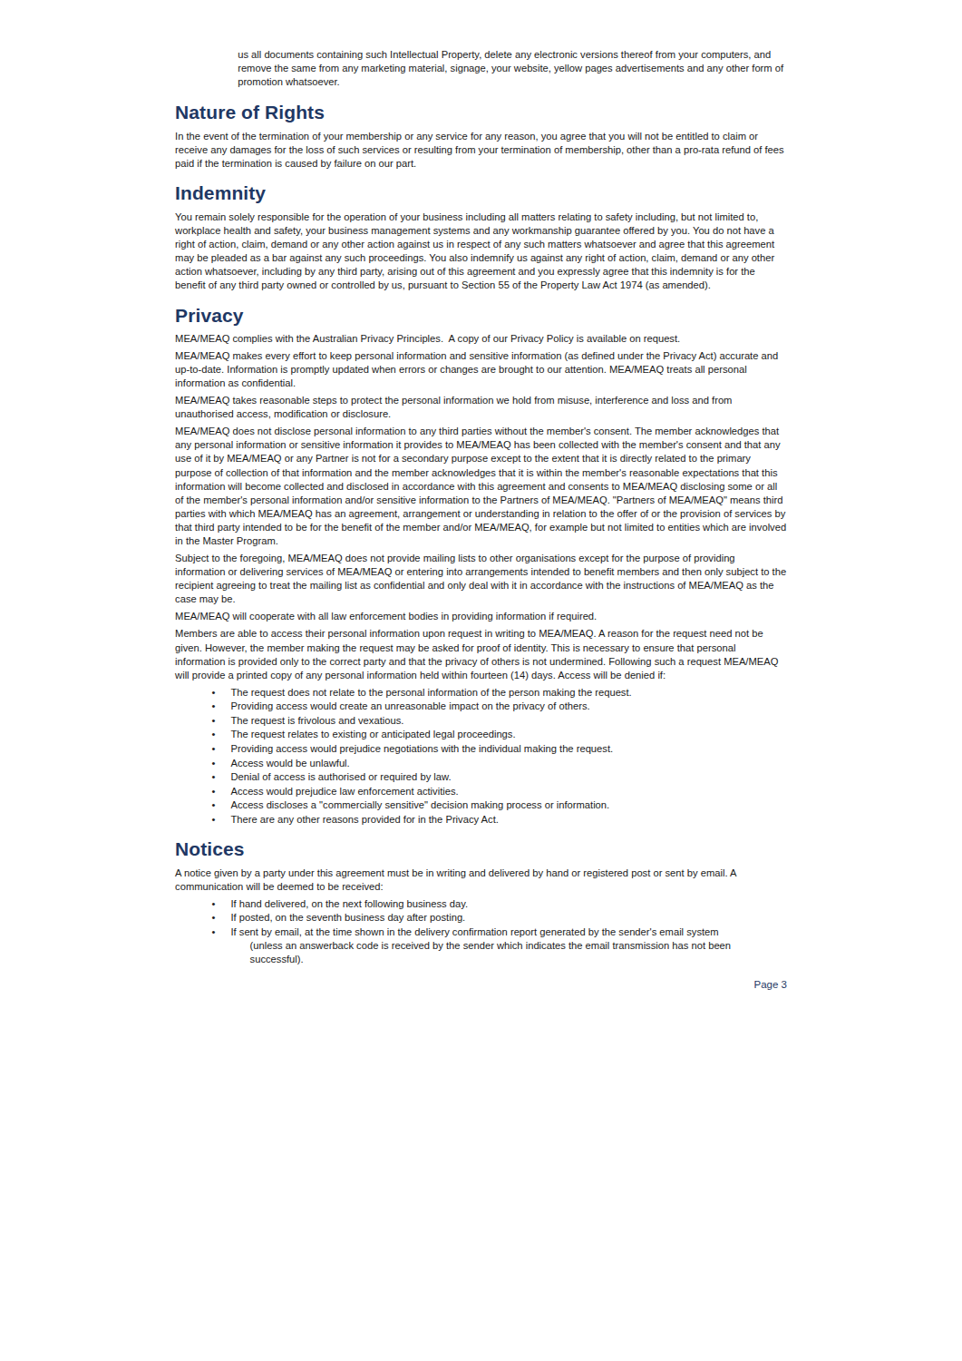us all documents containing such Intellectual Property, delete any electronic versions thereof from your computers, and remove the same from any marketing material, signage, your website, yellow pages advertisements and any other form of promotion whatsoever.
Nature of Rights
In the event of the termination of your membership or any service for any reason, you agree that you will not be entitled to claim or receive any damages for the loss of such services or resulting from your termination of membership, other than a pro-rata refund of fees paid if the termination is caused by failure on our part.
Indemnity
You remain solely responsible for the operation of your business including all matters relating to safety including, but not limited to, workplace health and safety, your business management systems and any workmanship guarantee offered by you. You do not have a right of action, claim, demand or any other action against us in respect of any such matters whatsoever and agree that this agreement may be pleaded as a bar against any such proceedings. You also indemnify us against any right of action, claim, demand or any other action whatsoever, including by any third party, arising out of this agreement and you expressly agree that this indemnity is for the benefit of any third party owned or controlled by us, pursuant to Section 55 of the Property Law Act 1974 (as amended).
Privacy
MEA/MEAQ complies with the Australian Privacy Principles. A copy of our Privacy Policy is available on request.
MEA/MEAQ makes every effort to keep personal information and sensitive information (as defined under the Privacy Act) accurate and up-to-date. Information is promptly updated when errors or changes are brought to our attention. MEA/MEAQ treats all personal information as confidential.
MEA/MEAQ takes reasonable steps to protect the personal information we hold from misuse, interference and loss and from unauthorised access, modification or disclosure.
MEA/MEAQ does not disclose personal information to any third parties without the member's consent. The member acknowledges that any personal information or sensitive information it provides to MEA/MEAQ has been collected with the member's consent and that any use of it by MEA/MEAQ or any Partner is not for a secondary purpose except to the extent that it is directly related to the primary purpose of collection of that information and the member acknowledges that it is within the member's reasonable expectations that this information will become collected and disclosed in accordance with this agreement and consents to MEA/MEAQ disclosing some or all of the member's personal information and/or sensitive information to the Partners of MEA/MEAQ. "Partners of MEA/MEAQ" means third parties with which MEA/MEAQ has an agreement, arrangement or understanding in relation to the offer of or the provision of services by that third party intended to be for the benefit of the member and/or MEA/MEAQ, for example but not limited to entities which are involved in the Master Program.
Subject to the foregoing, MEA/MEAQ does not provide mailing lists to other organisations except for the purpose of providing information or delivering services of MEA/MEAQ or entering into arrangements intended to benefit members and then only subject to the recipient agreeing to treat the mailing list as confidential and only deal with it in accordance with the instructions of MEA/MEAQ as the case may be.
MEA/MEAQ will cooperate with all law enforcement bodies in providing information if required.
Members are able to access their personal information upon request in writing to MEA/MEAQ. A reason for the request need not be given. However, the member making the request may be asked for proof of identity. This is necessary to ensure that personal information is provided only to the correct party and that the privacy of others is not undermined. Following such a request MEA/MEAQ will provide a printed copy of any personal information held within fourteen (14) days. Access will be denied if:
The request does not relate to the personal information of the person making the request.
Providing access would create an unreasonable impact on the privacy of others.
The request is frivolous and vexatious.
The request relates to existing or anticipated legal proceedings.
Providing access would prejudice negotiations with the individual making the request.
Access would be unlawful.
Denial of access is authorised or required by law.
Access would prejudice law enforcement activities.
Access discloses a "commercially sensitive" decision making process or information.
There are any other reasons provided for in the Privacy Act.
Notices
A notice given by a party under this agreement must be in writing and delivered by hand or registered post or sent by email. A communication will be deemed to be received:
If hand delivered, on the next following business day.
If posted, on the seventh business day after posting.
If sent by email, at the time shown in the delivery confirmation report generated by the sender's email system (unless an answerback code is received by the sender which indicates the email transmission has not been successful).
Page 3